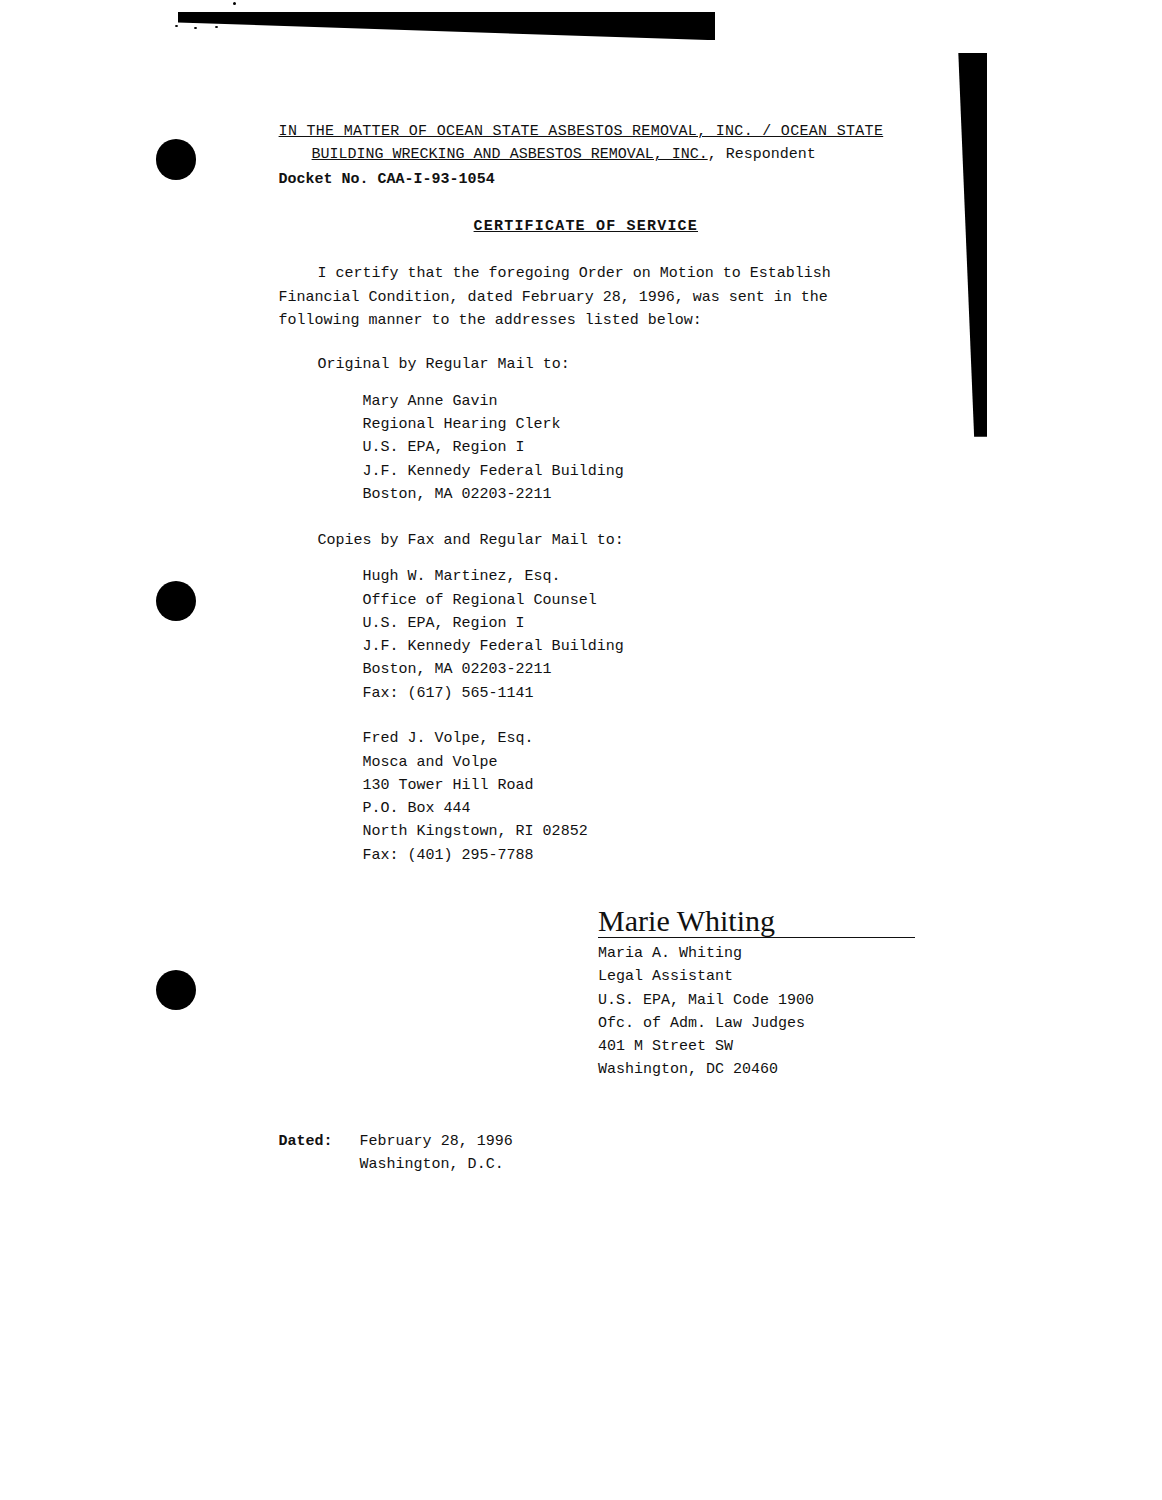IN THE MATTER OF OCEAN STATE ASBESTOS REMOVAL, INC. / OCEAN STATE
BUILDING WRECKING AND ASBESTOS REMOVAL, INC., Respondent
Docket No. CAA-I-93-1054
CERTIFICATE OF SERVICE
I certify that the foregoing Order on Motion to Establish Financial Condition, dated February 28, 1996, was sent in the following manner to the addresses listed below:
Original by Regular Mail to:
Mary Anne Gavin
Regional Hearing Clerk
U.S. EPA, Region I
J.F. Kennedy Federal Building
Boston, MA 02203-2211
Copies by Fax and Regular Mail to:
Hugh W. Martinez, Esq.
Office of Regional Counsel
U.S. EPA, Region I
J.F. Kennedy Federal Building
Boston, MA 02203-2211
Fax: (617) 565-1141
Fred J. Volpe, Esq.
Mosca and Volpe
130 Tower Hill Road
P.O. Box 444
North Kingstown, RI 02852
Fax: (401) 295-7788
Marie Whiting
Maria A. Whiting
Legal Assistant
U.S. EPA, Mail Code 1900
Ofc. of Adm. Law Judges
401 M Street SW
Washington, DC 20460
Dated: February 28, 1996
Washington, D.C.